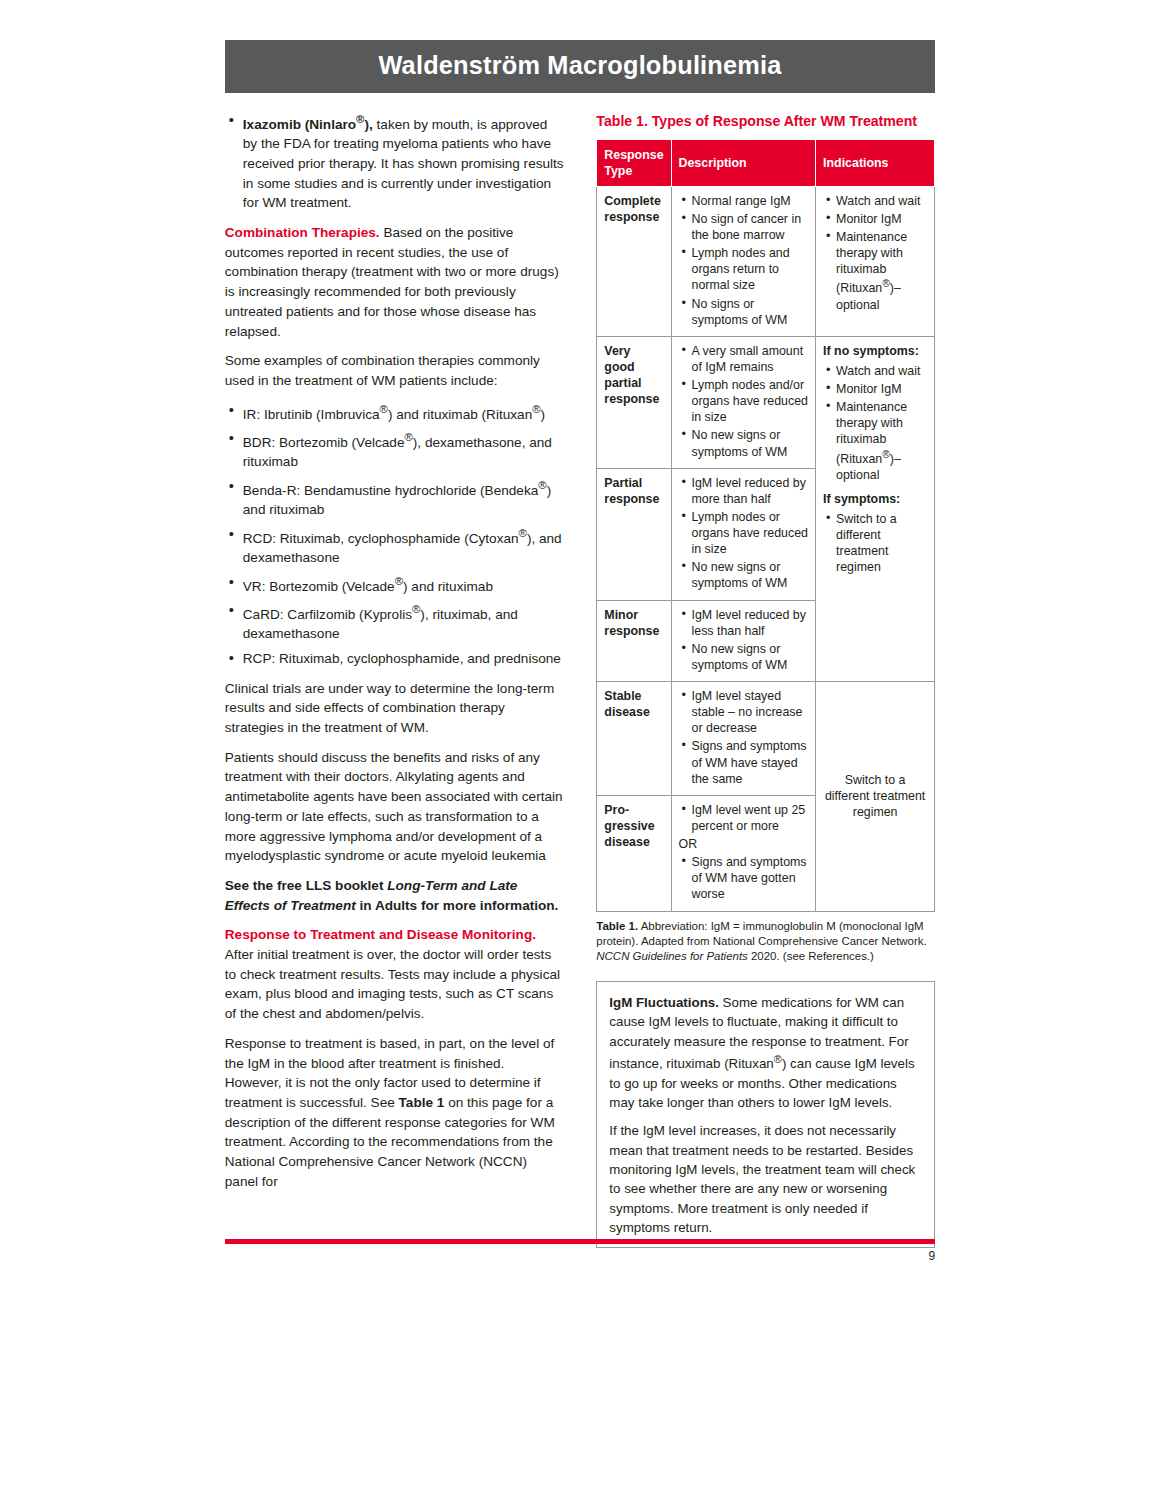Waldenström Macroglobulinemia
Ixazomib (Ninlaro®), taken by mouth, is approved by the FDA for treating myeloma patients who have received prior therapy. It has shown promising results in some studies and is currently under investigation for WM treatment.
Combination Therapies. Based on the positive outcomes reported in recent studies, the use of combination therapy (treatment with two or more drugs) is increasingly recommended for both previously untreated patients and for those whose disease has relapsed.
Some examples of combination therapies commonly used in the treatment of WM patients include:
IR: Ibrutinib (Imbruvica®) and rituximab (Rituxan®)
BDR: Bortezomib (Velcade®), dexamethasone, and rituximab
Benda-R: Bendamustine hydrochloride (Bendeka®) and rituximab
RCD: Rituximab, cyclophosphamide (Cytoxan®), and dexamethasone
VR: Bortezomib (Velcade®) and rituximab
CaRD: Carfilzomib (Kyprolis®), rituximab, and dexamethasone
RCP: Rituximab, cyclophosphamide, and prednisone
Clinical trials are under way to determine the long-term results and side effects of combination therapy strategies in the treatment of WM.
Patients should discuss the benefits and risks of any treatment with their doctors. Alkylating agents and antimetabolite agents have been associated with certain long-term or late effects, such as transformation to a more aggressive lymphoma and/or development of a myelodysplastic syndrome or acute myeloid leukemia
See the free LLS booklet Long-Term and Late Effects of Treatment in Adults for more information.
Response to Treatment and Disease Monitoring. After initial treatment is over, the doctor will order tests to check treatment results. Tests may include a physical exam, plus blood and imaging tests, such as CT scans of the chest and abdomen/pelvis.
Response to treatment is based, in part, on the level of the IgM in the blood after treatment is finished. However, it is not the only factor used to determine if treatment is successful. See Table 1 on this page for a description of the different response categories for WM treatment. According to the recommendations from the National Comprehensive Cancer Network (NCCN) panel for
Table 1. Types of Response After WM Treatment
| Response Type | Description | Indications |
| --- | --- | --- |
| Complete response | Normal range IgM No sign of cancer in the bone marrow Lymph nodes and organs return to normal size No signs or symptoms of WM | Watch and wait Monitor IgM Maintenance therapy with rituximab (Rituxan ® )–optional |
| Very good partial response | A very small amount of IgM remains Lymph nodes and/or organs have reduced in size No new signs or symptoms of WM | If no symptoms: Watch and wait Monitor IgM Maintenance therapy with rituximab (Rituxan ® )–optional If symptoms: Switch to a different treatment regimen |
| Partial response | IgM level reduced by more than half Lymph nodes or organs have reduced in size No new signs or symptoms of WM |
| Minor response | IgM level reduced by less than half No new signs or symptoms of WM |
| Stable disease | IgM level stayed stable – no increase or decrease Signs and symptoms of WM have stayed the same | Switch to a different treatment regimen |
| Pro-gressive disease | IgM level went up 25 percent or more OR Signs and symptoms of WM have gotten worse |
Table 1. Abbreviation: IgM = immunoglobulin M (monoclonal IgM protein). Adapted from National Comprehensive Cancer Network. NCCN Guidelines for Patients 2020. (see References.)
IgM Fluctuations. Some medications for WM can cause IgM levels to fluctuate, making it difficult to accurately measure the response to treatment. For instance, rituximab (Rituxan®) can cause IgM levels to go up for weeks or months. Other medications may take longer than others to lower IgM levels.
If the IgM level increases, it does not necessarily mean that treatment needs to be restarted. Besides monitoring IgM levels, the treatment team will check to see whether there are any new or worsening symptoms. More treatment is only needed if symptoms return.
9